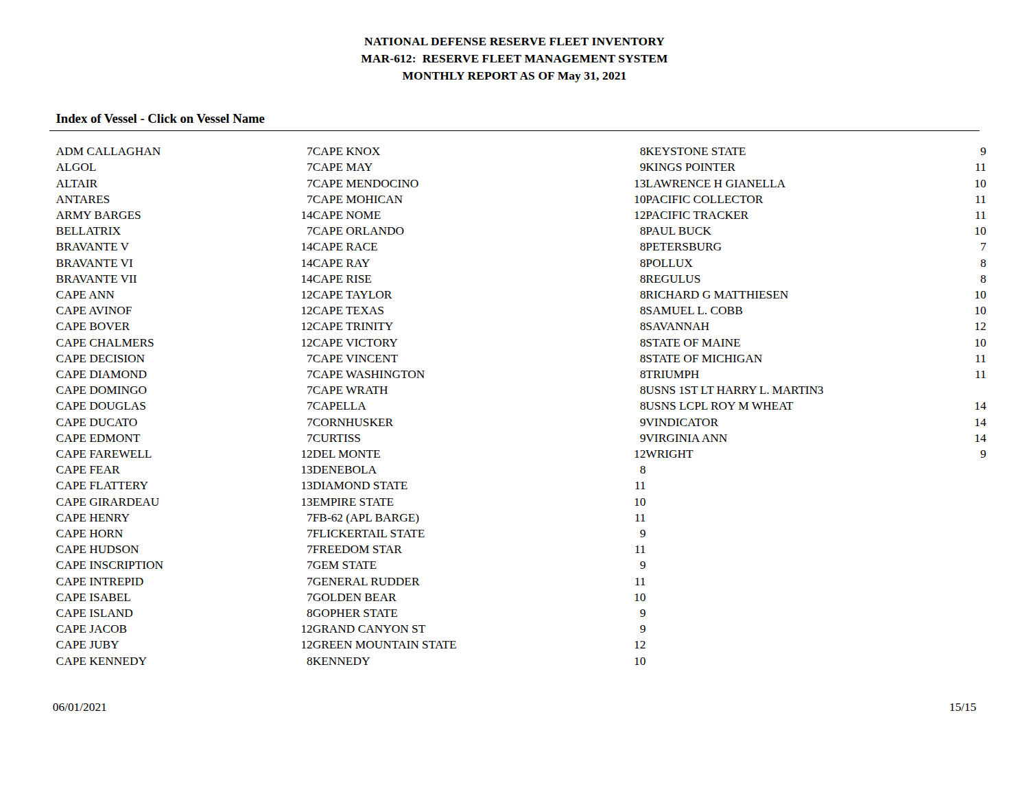NATIONAL DEFENSE RESERVE FLEET INVENTORY
MAR-612: RESERVE FLEET MANAGEMENT SYSTEM
MONTHLY REPORT AS OF May 31, 2021
Index of Vessel - Click on Vessel Name
| ADM CALLAGHAN | 7 | CAPE KNOX | 8 | KEYSTONE STATE | 9 |
| ALGOL | 7 | CAPE MAY | 9 | KINGS POINTER | 11 |
| ALTAIR | 7 | CAPE MENDOCINO | 13 | LAWRENCE H GIANELLA | 10 |
| ANTARES | 7 | CAPE MOHICAN | 10 | PACIFIC COLLECTOR | 11 |
| ARMY BARGES | 14 | CAPE NOME | 12 | PACIFIC TRACKER | 11 |
| BELLATRIX | 7 | CAPE ORLANDO | 8 | PAUL BUCK | 10 |
| BRAVANTE V | 14 | CAPE RACE | 8 | PETERSBURG | 7 |
| BRAVANTE VI | 14 | CAPE RAY | 8 | POLLUX | 8 |
| BRAVANTE VII | 14 | CAPE RISE | 8 | REGULUS | 8 |
| CAPE ANN | 12 | CAPE TAYLOR | 8 | RICHARD G MATTHIESEN | 10 |
| CAPE AVINOF | 12 | CAPE TEXAS | 8 | SAMUEL L. COBB | 10 |
| CAPE BOVER | 12 | CAPE TRINITY | 8 | SAVANNAH | 12 |
| CAPE CHALMERS | 12 | CAPE VICTORY | 8 | STATE OF MAINE | 10 |
| CAPE DECISION | 7 | CAPE VINCENT | 8 | STATE OF MICHIGAN | 11 |
| CAPE DIAMOND | 7 | CAPE WASHINGTON | 8 | TRIUMPH | 11 |
| CAPE DOMINGO | 7 | CAPE WRATH | 8 | USNS 1ST LT HARRY L. MARTIN 3 |
| CAPE DOUGLAS | 7 | CAPELLA | 8 | USNS LCPL ROY M WHEAT | 14 |
| CAPE DUCATO | 7 | CORNHUSKER | 9 | VINDICATOR | 14 |
| CAPE EDMONT | 7 | CURTISS | 9 | VIRGINIA ANN | 14 |
| CAPE FAREWELL | 12 | DEL MONTE | 12 | WRIGHT | 9 |
| CAPE FEAR | 13 | DENEBOLA | 8 | | |
| CAPE FLATTERY | 13 | DIAMOND STATE | 11 | | |
| CAPE GIRARDEAU | 13 | EMPIRE STATE | 10 | | |
| CAPE HENRY | 7 | FB-62 (APL BARGE) | 11 | | |
| CAPE HORN | 7 | FLICKERTAIL STATE | 9 | | |
| CAPE HUDSON | 7 | FREEDOM STAR | 11 | | |
| CAPE INSCRIPTION | 7 | GEM STATE | 9 | | |
| CAPE INTREPID | 7 | GENERAL RUDDER | 11 | | |
| CAPE ISABEL | 7 | GOLDEN BEAR | 10 | | |
| CAPE ISLAND | 8 | GOPHER STATE | 9 | | |
| CAPE JACOB | 12 | GRAND CANYON ST | 9 | | |
| CAPE JUBY | 12 | GREEN MOUNTAIN STATE | 12 | | |
| CAPE KENNEDY | 8 | KENNEDY | 10 | | |
06/01/2021
15/15